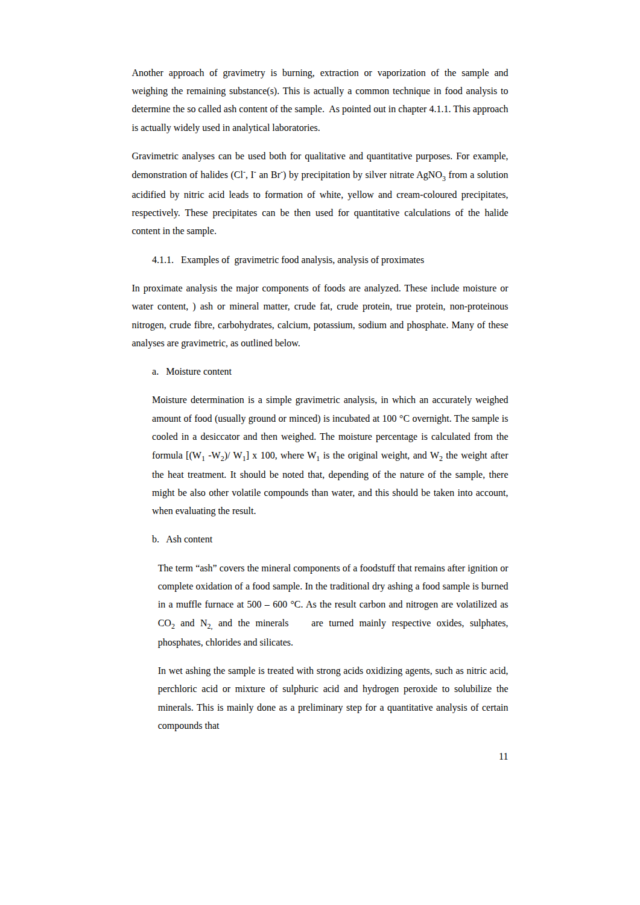Another approach of gravimetry is burning, extraction or vaporization of the sample and weighing the remaining substance(s). This is actually a common technique in food analysis to determine the so called ash content of the sample. As pointed out in chapter 4.1.1. This approach is actually widely used in analytical laboratories.
Gravimetric analyses can be used both for qualitative and quantitative purposes. For example, demonstration of halides (Cl-, I- an Br-) by precipitation by silver nitrate AgNO3 from a solution acidified by nitric acid leads to formation of white, yellow and cream-coloured precipitates, respectively. These precipitates can be then used for quantitative calculations of the halide content in the sample.
4.1.1. Examples of gravimetric food analysis, analysis of proximates
In proximate analysis the major components of foods are analyzed. These include moisture or water content, ) ash or mineral matter, crude fat, crude protein, true protein, non-proteinous nitrogen, crude fibre, carbohydrates, calcium, potassium, sodium and phosphate. Many of these analyses are gravimetric, as outlined below.
a. Moisture content
Moisture determination is a simple gravimetric analysis, in which an accurately weighed amount of food (usually ground or minced) is incubated at 100 °C overnight. The sample is cooled in a desiccator and then weighed. The moisture percentage is calculated from the formula [(W1 -W2)/ W1] x 100, where W1 is the original weight, and W2 the weight after the heat treatment. It should be noted that, depending of the nature of the sample, there might be also other volatile compounds than water, and this should be taken into account, when evaluating the result.
b. Ash content
The term “ash” covers the mineral components of a foodstuff that remains after ignition or complete oxidation of a food sample. In the traditional dry ashing a food sample is burned in a muffle furnace at 500 – 600 °C. As the result carbon and nitrogen are volatilized as CO2 and N2, and the minerals are turned mainly respective oxides, sulphates, phosphates, chlorides and silicates.
In wet ashing the sample is treated with strong acids oxidizing agents, such as nitric acid, perchloric acid or mixture of sulphuric acid and hydrogen peroxide to solubilize the minerals. This is mainly done as a preliminary step for a quantitative analysis of certain compounds that
11